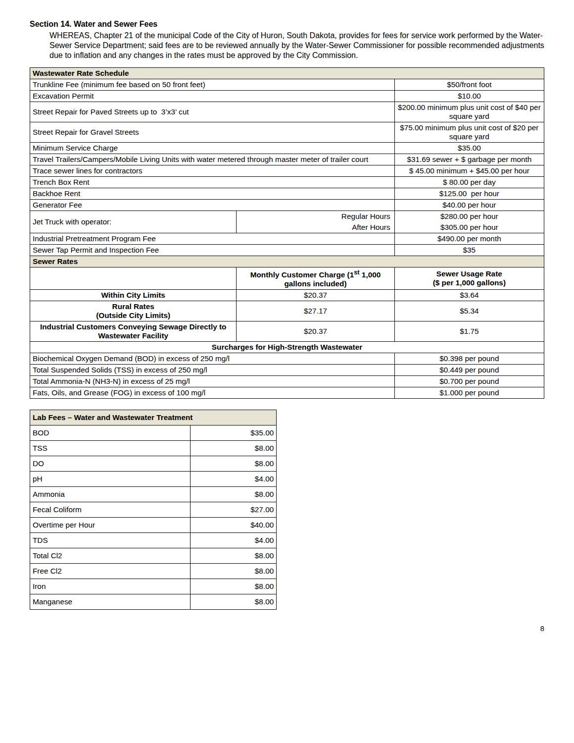Section 14. Water and Sewer Fees
WHEREAS, Chapter 21 of the municipal Code of the City of Huron, South Dakota, provides for fees for service work performed by the Water-Sewer Service Department; said fees are to be reviewed annually by the Water-Sewer Commissioner for possible recommended adjustments due to inflation and any changes in the rates must be approved by the City Commission.
| Wastewater Rate Schedule |
| Trunkline Fee (minimum fee based on 50 front feet) | $50/front foot |
| Excavation Permit | $10.00 |
| Street Repair for Paved Streets up to 3’x3’ cut | $200.00 minimum plus unit cost of $40 per square yard |
| Street Repair for Gravel Streets | $75.00 minimum plus unit cost of $20 per square yard |
| Minimum Service Charge | $35.00 |
| Travel Trailers/Campers/Mobile Living Units with water metered through master meter of trailer court | $31.69 sewer + $ garbage per month |
| Trace sewer lines for contractors | $ 45.00 minimum + $45.00 per hour |
| Trench Box Rent | $ 80.00 per day |
| Backhoe Rent | $125.00 per hour |
| Generator Fee | $40.00 per hour |
| Jet Truck with operator: | Regular Hours | $280.00 per hour |
| After Hours | $305.00 per hour |
| Industrial Pretreatment Program Fee | $490.00 per month |
| Sewer Tap Permit and Inspection Fee | $35 |
| Sewer Rates |
| | Monthly Customer Charge (1 st 1,000 gallons included) | Sewer Usage Rate ($ per 1,000 gallons) |
| Within City Limits | $20.37 | $3.64 |
| Rural Rates (Outside City Limits) | $27.17 | $5.34 |
| Industrial Customers Conveying Sewage Directly to Wastewater Facility | $20.37 | $1.75 |
| Surcharges for High-Strength Wastewater |
| Biochemical Oxygen Demand (BOD) in excess of 250 mg/l | $0.398 per pound |
| Total Suspended Solids (TSS) in excess of 250 mg/l | $0.449 per pound |
| Total Ammonia-N (NH3-N) in excess of 25 mg/l | $0.700 per pound |
| Fats, Oils, and Grease (FOG) in excess of 100 mg/l | $1.000 per pound |
| Lab Fees – Water and Wastewater Treatment |
| BOD | $35.00 |
| TSS | $8.00 |
| DO | $8.00 |
| pH | $4.00 |
| Ammonia | $8.00 |
| Fecal Coliform | $27.00 |
| Overtime per Hour | $40.00 |
| TDS | $4.00 |
| Total Cl2 | $8.00 |
| Free Cl2 | $8.00 |
| Iron | $8.00 |
| Manganese | $8.00 |
8